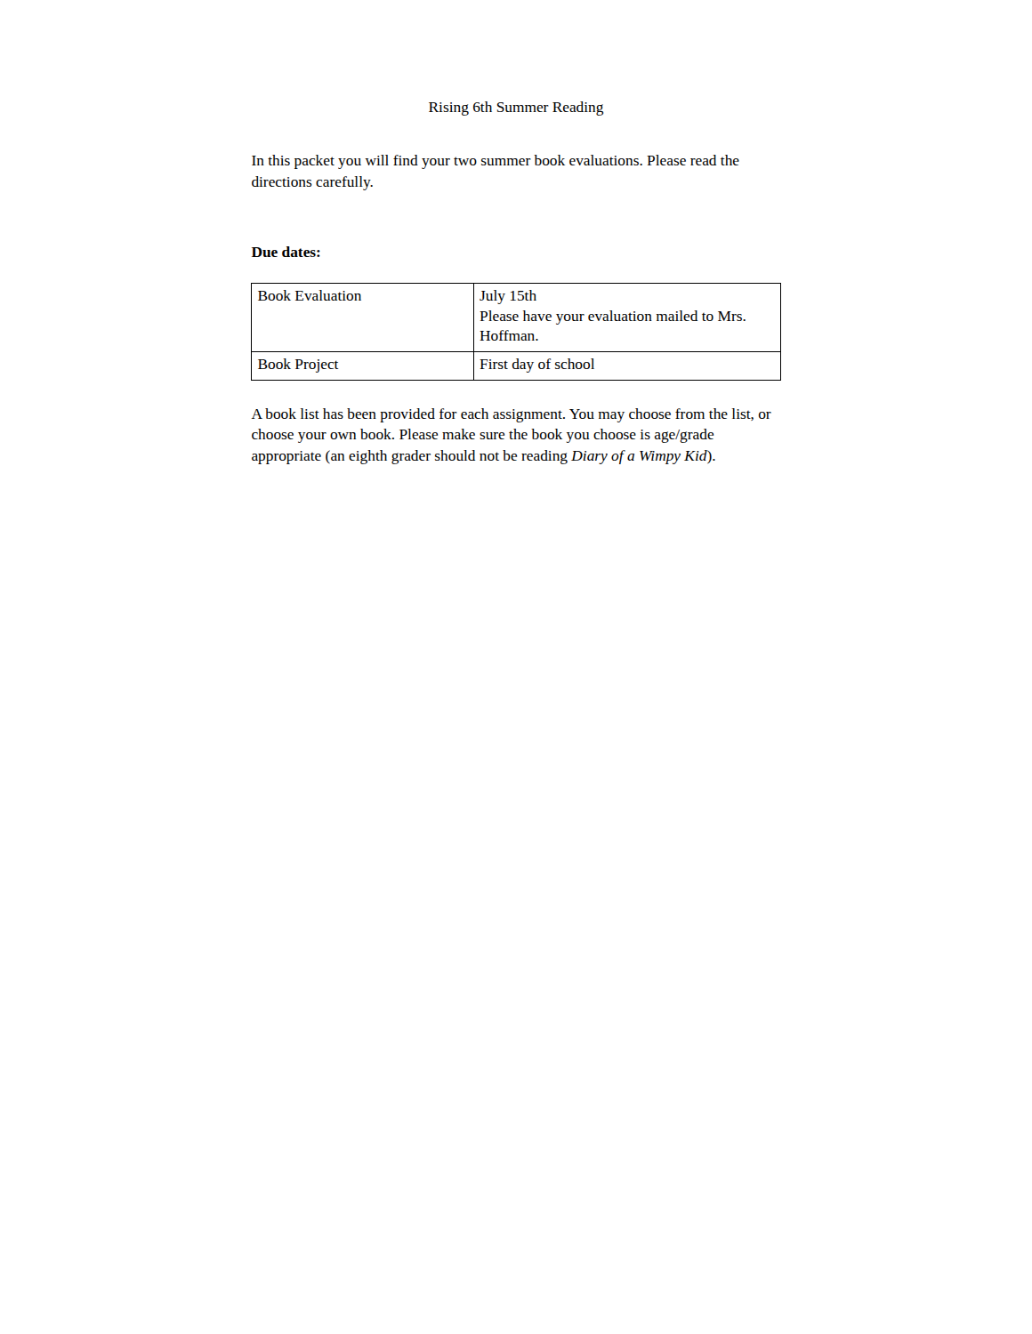Rising 6th Summer Reading
In this packet you will find your two summer book evaluations. Please read the directions carefully.
Due dates:
| Book Evaluation | July 15th Please have your evaluation mailed to Mrs. Hoffman. |
| Book Project | First day of school |
A book list has been provided for each assignment. You may choose from the list, or choose your own book. Please make sure the book you choose is age/grade appropriate (an eighth grader should not be reading Diary of a Wimpy Kid).